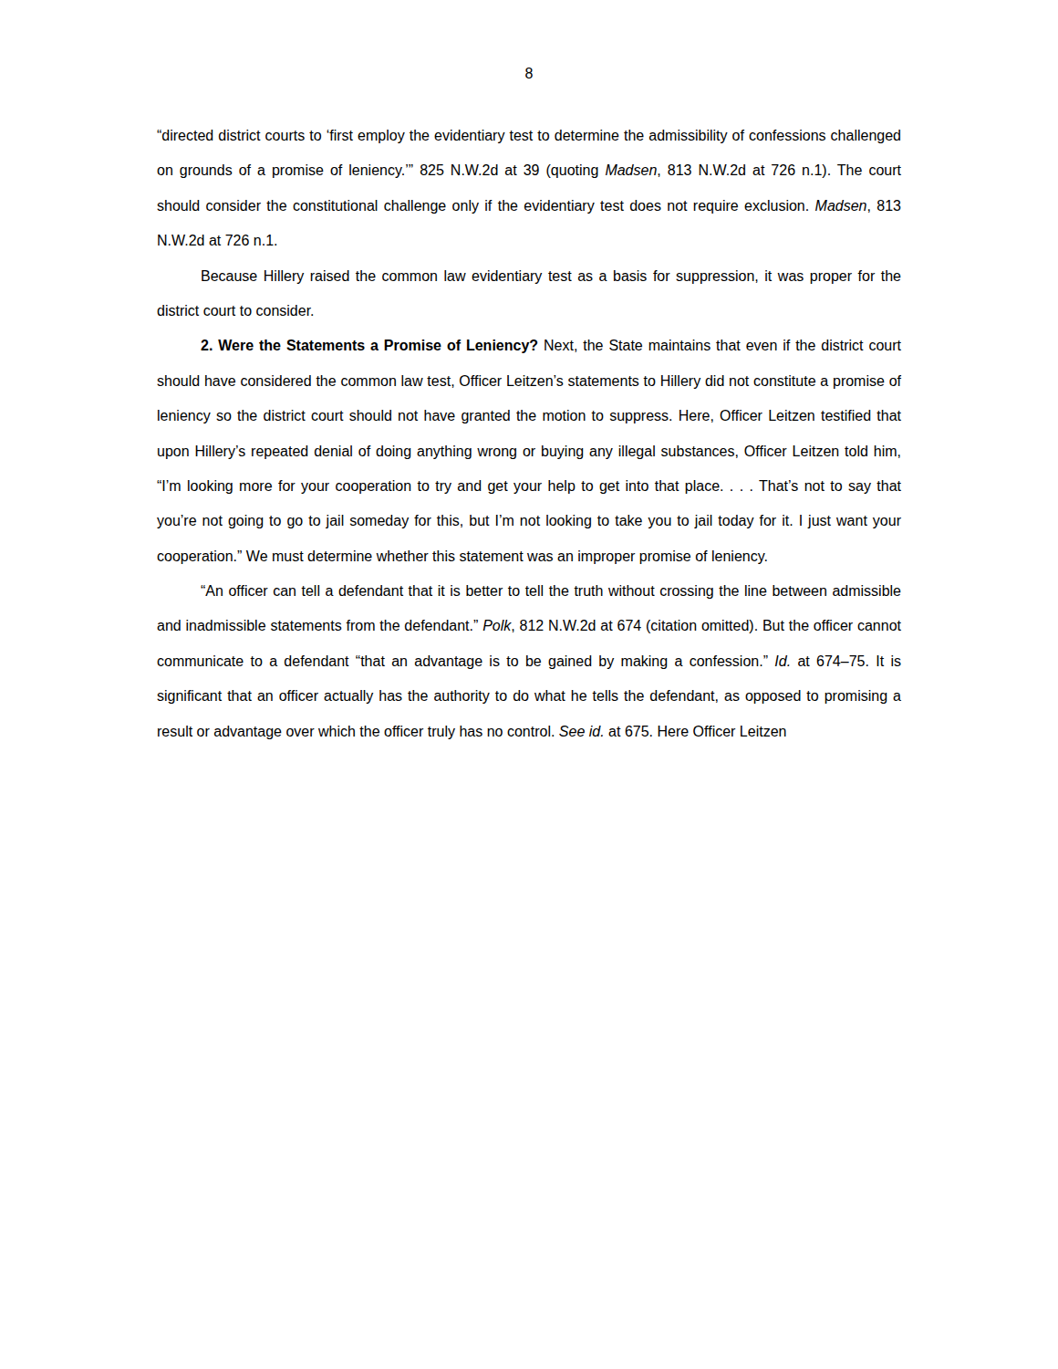8
“directed district courts to ‘first employ the evidentiary test to determine the admissibility of confessions challenged on grounds of a promise of leniency.’” 825 N.W.2d at 39 (quoting Madsen, 813 N.W.2d at 726 n.1). The court should consider the constitutional challenge only if the evidentiary test does not require exclusion. Madsen, 813 N.W.2d at 726 n.1.
Because Hillery raised the common law evidentiary test as a basis for suppression, it was proper for the district court to consider.
2. Were the Statements a Promise of Leniency? Next, the State maintains that even if the district court should have considered the common law test, Officer Leitzen’s statements to Hillery did not constitute a promise of leniency so the district court should not have granted the motion to suppress. Here, Officer Leitzen testified that upon Hillery’s repeated denial of doing anything wrong or buying any illegal substances, Officer Leitzen told him, “I’m looking more for your cooperation to try and get your help to get into that place. . . . That’s not to say that you’re not going to go to jail someday for this, but I’m not looking to take you to jail today for it. I just want your cooperation.” We must determine whether this statement was an improper promise of leniency.
“An officer can tell a defendant that it is better to tell the truth without crossing the line between admissible and inadmissible statements from the defendant.” Polk, 812 N.W.2d at 674 (citation omitted). But the officer cannot communicate to a defendant “that an advantage is to be gained by making a confession.” Id. at 674–75. It is significant that an officer actually has the authority to do what he tells the defendant, as opposed to promising a result or advantage over which the officer truly has no control. See id. at 675. Here Officer Leitzen